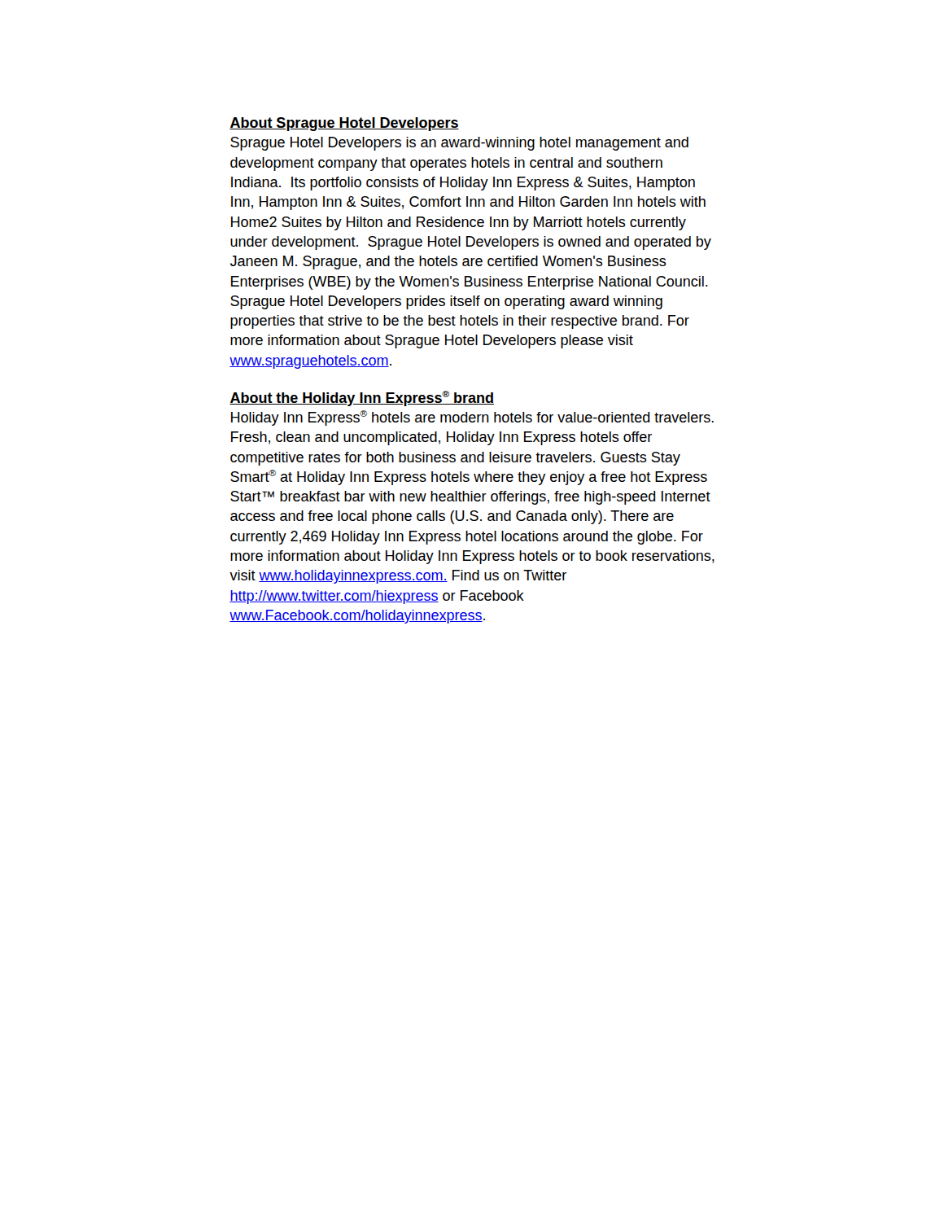About Sprague Hotel Developers
Sprague Hotel Developers is an award-winning hotel management and development company that operates hotels in central and southern Indiana. Its portfolio consists of Holiday Inn Express & Suites, Hampton Inn, Hampton Inn & Suites, Comfort Inn and Hilton Garden Inn hotels with Home2 Suites by Hilton and Residence Inn by Marriott hotels currently under development. Sprague Hotel Developers is owned and operated by Janeen M. Sprague, and the hotels are certified Women's Business Enterprises (WBE) by the Women's Business Enterprise National Council. Sprague Hotel Developers prides itself on operating award winning properties that strive to be the best hotels in their respective brand. For more information about Sprague Hotel Developers please visit www.spraguehotels.com.
About the Holiday Inn Express® brand
Holiday Inn Express® hotels are modern hotels for value-oriented travelers. Fresh, clean and uncomplicated, Holiday Inn Express hotels offer competitive rates for both business and leisure travelers. Guests Stay Smart® at Holiday Inn Express hotels where they enjoy a free hot Express Start™ breakfast bar with new healthier offerings, free high-speed Internet access and free local phone calls (U.S. and Canada only). There are currently 2,469 Holiday Inn Express hotel locations around the globe. For more information about Holiday Inn Express hotels or to book reservations, visit www.holidayinnexpress.com. Find us on Twitter http://www.twitter.com/hiexpress or Facebook www.Facebook.com/holidayinnexpress.